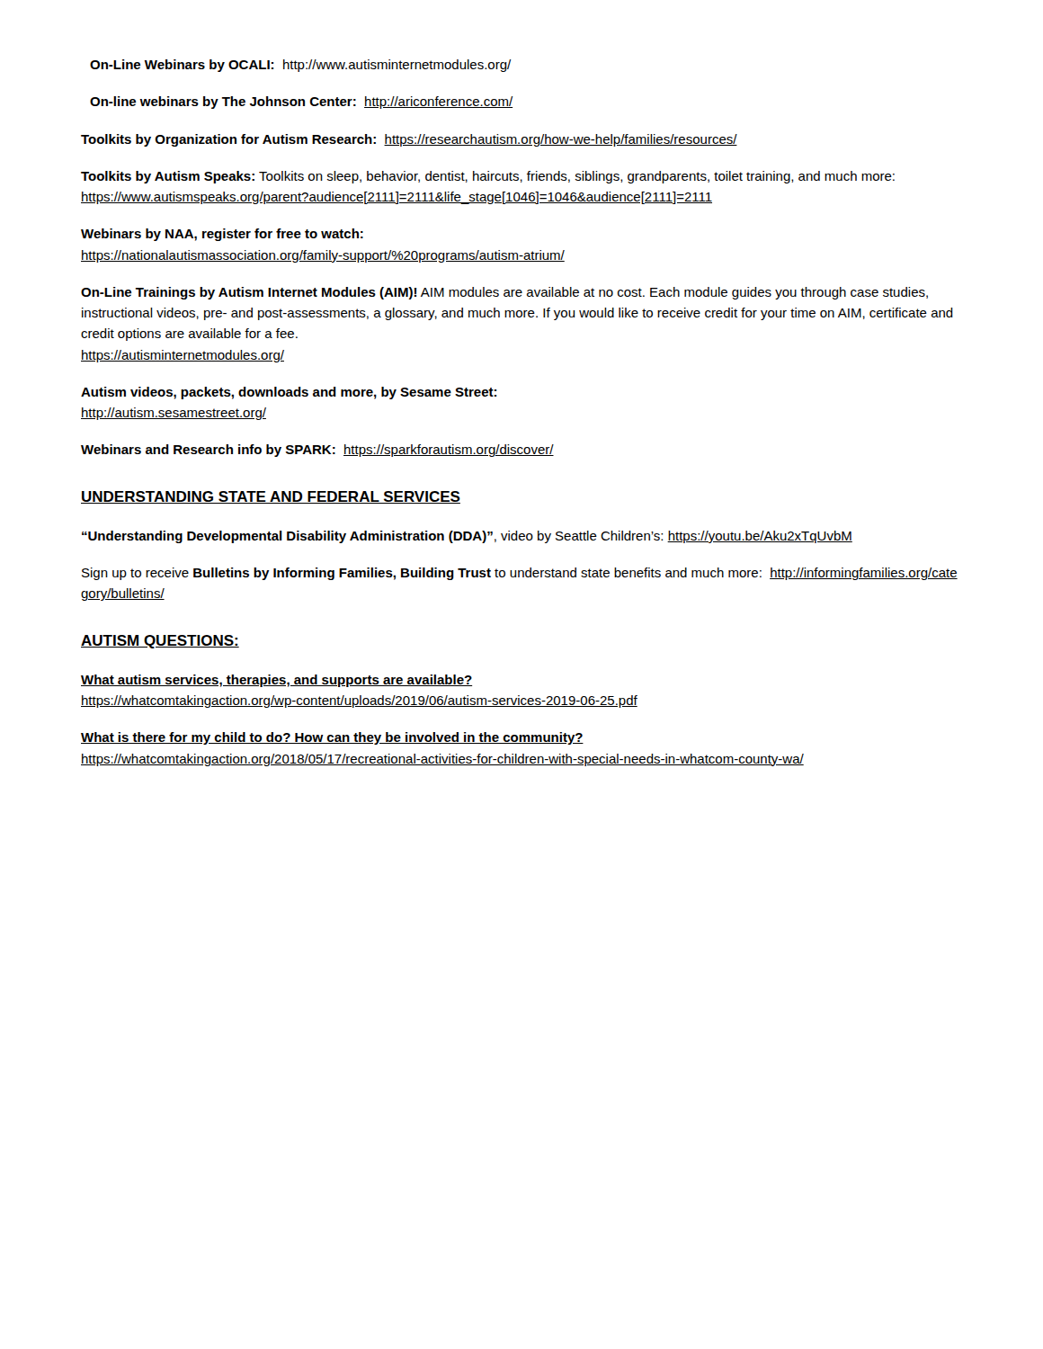On-Line Webinars by OCALI: http://www.autisminternetmodules.org/
On-line webinars by The Johnson Center: http://ariconference.com/
Toolkits by Organization for Autism Research: https://researchautism.org/how-we-help/families/resources/
Toolkits by Autism Speaks: Toolkits on sleep, behavior, dentist, haircuts, friends, siblings, grandparents, toilet training, and much more:
https://www.autismspeaks.org/parent?audience[2111]=2111&life_stage[1046]=1046&audience[2111]=2111
Webinars by NAA, register for free to watch:
https://nationalautismassociation.org/family-support/%20programs/autism-atrium/
On-Line Trainings by Autism Internet Modules (AIM)! AIM modules are available at no cost. Each module guides you through case studies, instructional videos, pre- and post-assessments, a glossary, and much more. If you would like to receive credit for your time on AIM, certificate and credit options are available for a fee.
https://autisminternetmodules.org/
Autism videos, packets, downloads and more, by Sesame Street:
http://autism.sesamestreet.org/
Webinars and Research info by SPARK: https://sparkforautism.org/discover/
UNDERSTANDING STATE AND FEDERAL SERVICES
“Understanding Developmental Disability Administration (DDA)”, video by Seattle Children’s: https://youtu.be/Aku2xTqUvbM
Sign up to receive Bulletins by Informing Families, Building Trust to understand state benefits and much more: http://informingfamilies.org/category/bulletins/
AUTISM QUESTIONS:
What autism services, therapies, and supports are available? https://whatcomtakingaction.org/wp-content/uploads/2019/06/autism-services-2019-06-25.pdf
What is there for my child to do? How can they be involved in the community? https://whatcomtakingaction.org/2018/05/17/recreational-activities-for-children-with-special-needs-in-whatcom-county-wa/